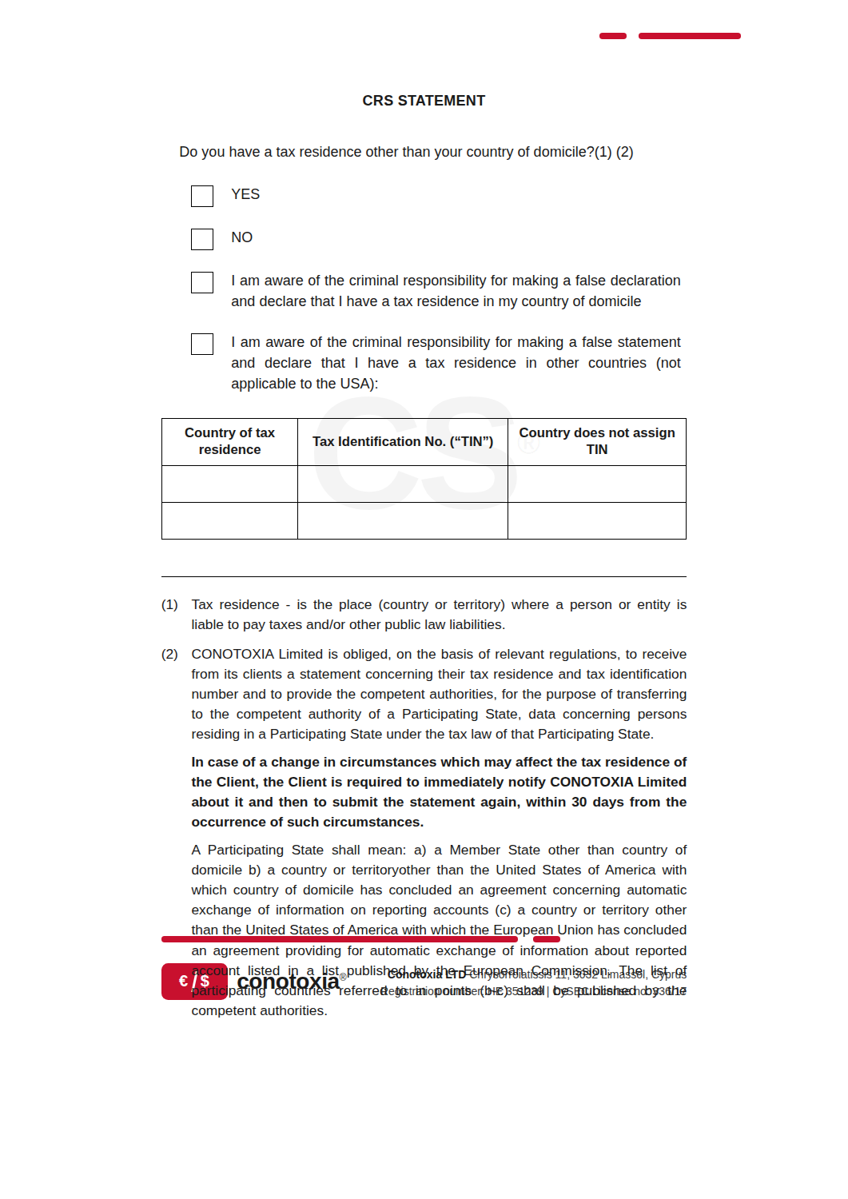CS®
CRS STATEMENT
Do you have a tax residence other than your country of domicile?(1) (2)
YES
NO
I am aware of the criminal responsibility for making a false declaration and declare that I have a tax residence in my country of domicile
I am aware of the criminal responsibility for making a false statement and declare that I have a tax residence in other countries (not applicable to the USA):
| Country of tax residence | Tax Identification No. (“TIN”) | Country does not assign TIN |
| --- | --- | --- |
(1) Tax residence - is the place (country or territory) where a person or entity is liable to pay taxes and/or other public law liabilities.
(2)
CONOTOXIA Limited is obliged, on the basis of relevant regulations, to receive from its clients a statement concerning their tax residence and tax identification number and to provide the competent authorities, for the purpose of transferring to the competent authority of a Participating State, data concerning persons residing in a Participating State under the tax law of that Participating State.
In case of a change in circumstances which may affect the tax residence of the Client, the Client is required to immediately notify CONOTOXIA Limited about it and then to submit the statement again, within 30 days from the occurrence of such circumstances.
A Participating State shall mean: a) a Member State other than country of domicile b) a country or territoryother than the United States of America with which country of domicile has concluded an agreement concerning automatic exchange of information on reporting accounts (c) a country or territory other than the United States of America with which the European Union has concluded an agreement providing for automatic exchange of information about reported account listed in a list published by the European Commission. The list of participating countries referred to in points (b-c) shall be published by the competent authorities.
€ $ conotoxia®
Conotoxia LTD Chrysorroiatissis 11, 3032 Limassol, Cyprus
Registration number: HE 351239 | CySEC License no: 336/17